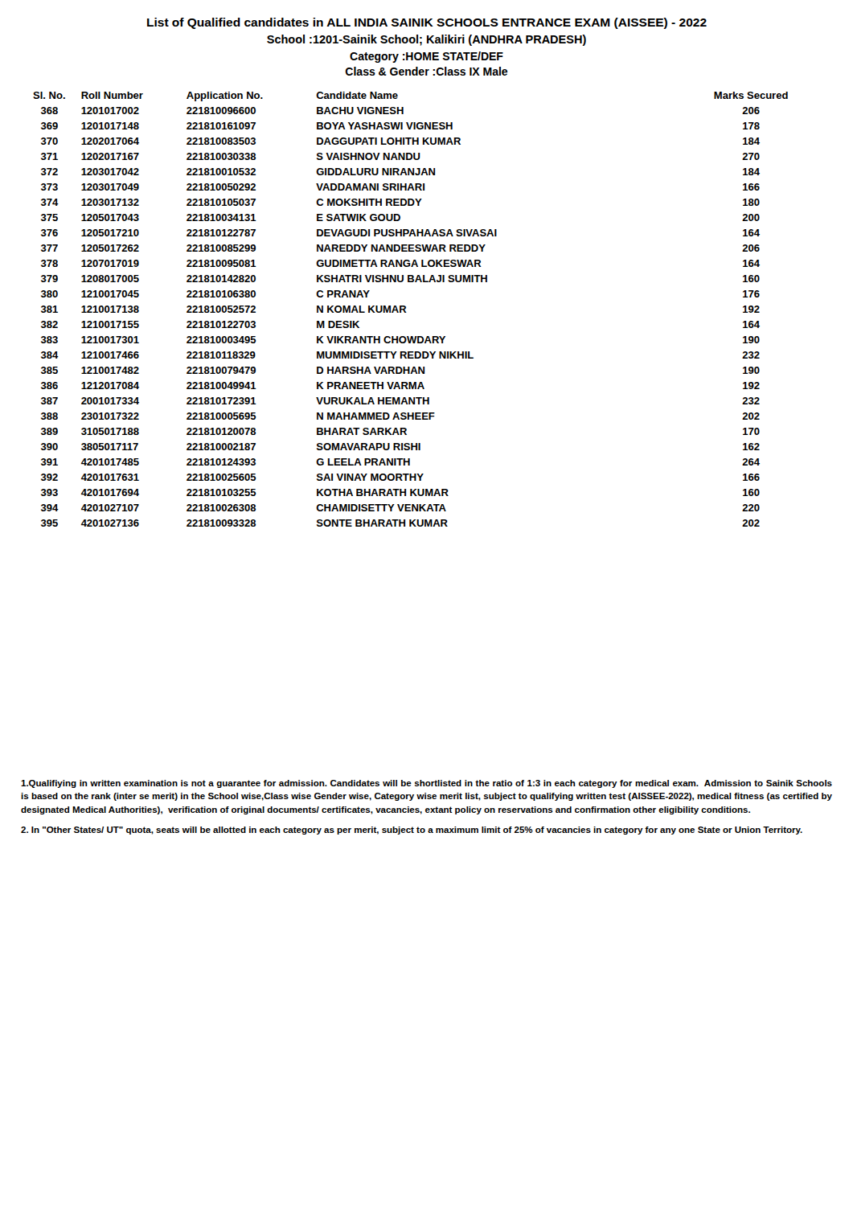List of Qualified candidates in ALL INDIA SAINIK SCHOOLS ENTRANCE EXAM (AISSEE) - 2022
School :1201-Sainik School; Kalikiri (ANDHRA PRADESH)
Category :HOME STATE/DEF
Class & Gender :Class IX Male
| Sl. No. | Roll Number | Application No. | Candidate Name | Marks Secured |
| --- | --- | --- | --- | --- |
| 368 | 1201017002 | 221810096600 | BACHU VIGNESH | 206 |
| 369 | 1201017148 | 221810161097 | BOYA YASHASWI VIGNESH | 178 |
| 370 | 1202017064 | 221810083503 | DAGGUPATI LOHITH KUMAR | 184 |
| 371 | 1202017167 | 221810030338 | S VAISHNOV NANDU | 270 |
| 372 | 1203017042 | 221810010532 | GIDDALURU NIRANJAN | 184 |
| 373 | 1203017049 | 221810050292 | VADDAMANI SRIHARI | 166 |
| 374 | 1203017132 | 221810105037 | C MOKSHITH REDDY | 180 |
| 375 | 1205017043 | 221810034131 | E SATWIK GOUD | 200 |
| 376 | 1205017210 | 221810122787 | DEVAGUDI PUSHPAHAASA SIVASAI | 164 |
| 377 | 1205017262 | 221810085299 | NAREDDY NANDEESWAR REDDY | 206 |
| 378 | 1207017019 | 221810095081 | GUDIMETTA RANGA LOKESWAR | 164 |
| 379 | 1208017005 | 221810142820 | KSHATRI VISHNU BALAJI SUMITH | 160 |
| 380 | 1210017045 | 221810106380 | C PRANAY | 176 |
| 381 | 1210017138 | 221810052572 | N KOMAL KUMAR | 192 |
| 382 | 1210017155 | 221810122703 | M DESIK | 164 |
| 383 | 1210017301 | 221810003495 | K VIKRANTH CHOWDARY | 190 |
| 384 | 1210017466 | 221810118329 | MUMMIDISETTY REDDY NIKHIL | 232 |
| 385 | 1210017482 | 221810079479 | D HARSHA VARDHAN | 190 |
| 386 | 1212017084 | 221810049941 | K PRANEETH VARMA | 192 |
| 387 | 2001017334 | 221810172391 | VURUKALA HEMANTH | 232 |
| 388 | 2301017322 | 221810005695 | N MAHAMMED ASHEEF | 202 |
| 389 | 3105017188 | 221810120078 | BHARAT SARKAR | 170 |
| 390 | 3805017117 | 221810002187 | SOMAVARAPU RISHI | 162 |
| 391 | 4201017485 | 221810124393 | G LEELA PRANITH | 264 |
| 392 | 4201017631 | 221810025605 | SAI VINAY MOORTHY | 166 |
| 393 | 4201017694 | 221810103255 | KOTHA BHARATH KUMAR | 160 |
| 394 | 4201027107 | 221810026308 | CHAMIDISETTY VENKATA | 220 |
| 395 | 4201027136 | 221810093328 | SONTE BHARATH KUMAR | 202 |
1.Qualifiying in written examination is not a guarantee for admission. Candidates will be shortlisted in the ratio of 1:3 in each category for medical exam. Admission to Sainik Schools is based on the rank (inter se merit) in the School wise,Class wise Gender wise, Category wise merit list, subject to qualifying written test (AISSEE-2022), medical fitness (as certified by designated Medical Authorities), verification of original documents/ certificates, vacancies, extant policy on reservations and confirmation other eligibility conditions.
2. In "Other States/ UT" quota, seats will be allotted in each category as per merit, subject to a maximum limit of 25% of vacancies in category for any one State or Union Territory.